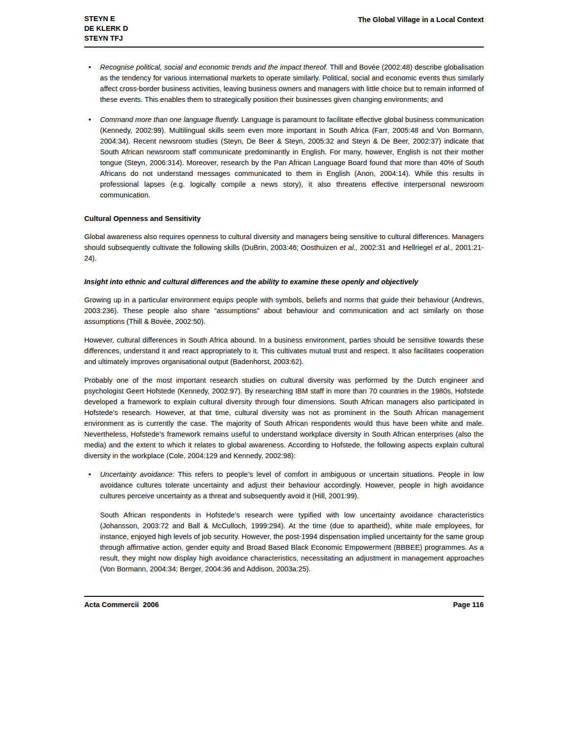STEYN E
DE KLERK D
STEYN TFJ
The Global Village in a Local Context
Recognise political, social and economic trends and the impact thereof. Thill and Bovée (2002:48) describe globalisation as the tendency for various international markets to operate similarly. Political, social and economic events thus similarly affect cross-border business activities, leaving business owners and managers with little choice but to remain informed of these events. This enables them to strategically position their businesses given changing environments; and
Command more than one language fluently. Language is paramount to facilitate effective global business communication (Kennedy, 2002:99). Multilingual skills seem even more important in South Africa (Farr, 2005:48 and Von Bormann, 2004:34). Recent newsroom studies (Steyn, De Beer & Steyn, 2005:32 and Steyn & De Beer, 2002:37) indicate that South African newsroom staff communicate predominantly in English. For many, however, English is not their mother tongue (Steyn, 2006:314). Moreover, research by the Pan African Language Board found that more than 40% of South Africans do not understand messages communicated to them in English (Anon, 2004:14). While this results in professional lapses (e.g. logically compile a news story), it also threatens effective interpersonal newsroom communication.
Cultural Openness and Sensitivity
Global awareness also requires openness to cultural diversity and managers being sensitive to cultural differences. Managers should subsequently cultivate the following skills (DuBrin, 2003:46; Oosthuizen et al., 2002:31 and Hellriegel et al., 2001:21-24).
Insight into ethnic and cultural differences and the ability to examine these openly and objectively
Growing up in a particular environment equips people with symbols, beliefs and norms that guide their behaviour (Andrews, 2003:236). These people also share “assumptions” about behaviour and communication and act similarly on those assumptions (Thill & Bovée, 2002:50).
However, cultural differences in South Africa abound. In a business environment, parties should be sensitive towards these differences, understand it and react appropriately to it. This cultivates mutual trust and respect. It also facilitates cooperation and ultimately improves organisational output (Badenhorst, 2003:62).
Probably one of the most important research studies on cultural diversity was performed by the Dutch engineer and psychologist Geert Hofstede (Kennedy, 2002:97). By researching IBM staff in more than 70 countries in the 1980s, Hofstede developed a framework to explain cultural diversity through four dimensions. South African managers also participated in Hofstede’s research. However, at that time, cultural diversity was not as prominent in the South African management environment as is currently the case. The majority of South African respondents would thus have been white and male. Nevertheless, Hofstede’s framework remains useful to understand workplace diversity in South African enterprises (also the media) and the extent to which it relates to global awareness. According to Hofstede, the following aspects explain cultural diversity in the workplace (Cole, 2004:129 and Kennedy, 2002:98):
Uncertainty avoidance: This refers to people’s level of comfort in ambiguous or uncertain situations. People in low avoidance cultures tolerate uncertainty and adjust their behaviour accordingly. However, people in high avoidance cultures perceive uncertainty as a threat and subsequently avoid it (Hill, 2001:99).
South African respondents in Hofstede’s research were typified with low uncertainty avoidance characteristics (Johansson, 2003:72 and Ball & McCulloch, 1999:294). At the time (due to apartheid), white male employees, for instance, enjoyed high levels of job security. However, the post-1994 dispensation implied uncertainty for the same group through affirmative action, gender equity and Broad Based Black Economic Empowerment (BBBEE) programmes. As a result, they might now display high avoidance characteristics, necessitating an adjustment in management approaches (Von Bormann, 2004:34; Berger, 2004:36 and Addison, 2003a:25).
Acta Commercii 2006 Page 116